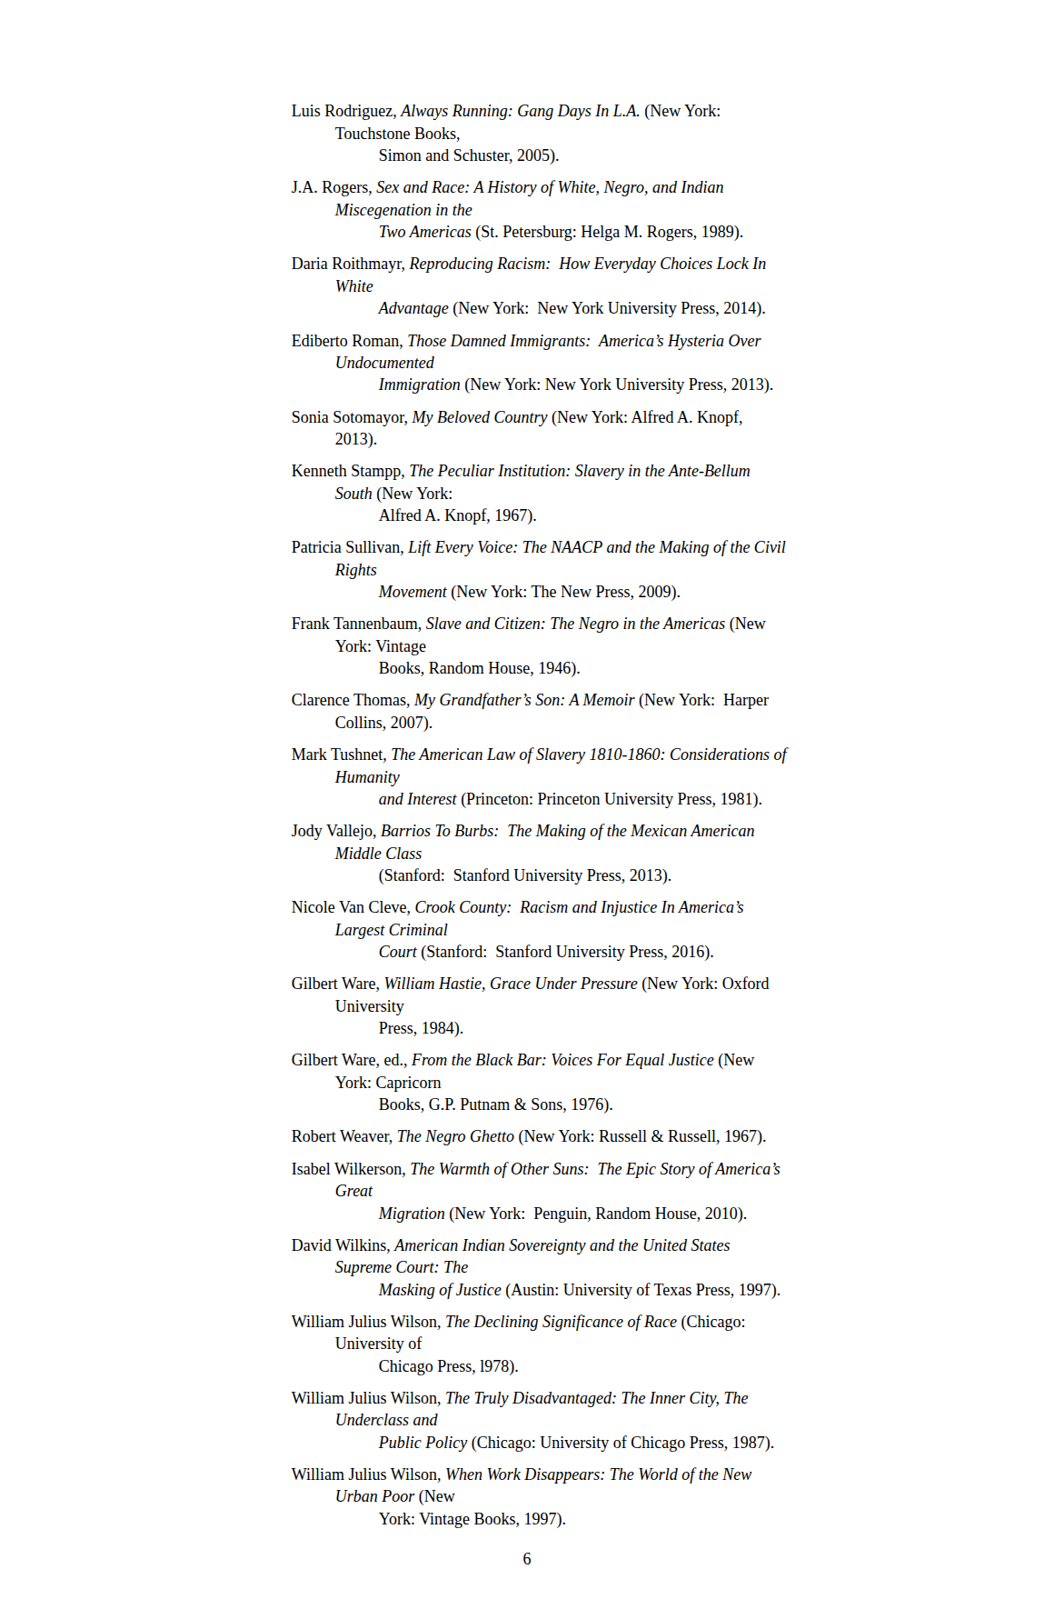Luis Rodriguez, Always Running: Gang Days In L.A. (New York: Touchstone Books,Simon and Schuster, 2005).
J.A. Rogers, Sex and Race: A History of White, Negro, and Indian Miscegenation in theTwo Americas (St. Petersburg: Helga M. Rogers, 1989).
Daria Roithmayr, Reproducing Racism: How Everyday Choices Lock In WhiteAdvantage (New York: New York University Press, 2014).
Ediberto Roman, Those Damned Immigrants: America’s Hysteria Over UndocumentedImmigration (New York: New York University Press, 2013).
Sonia Sotomayor, My Beloved Country (New York: Alfred A. Knopf, 2013).
Kenneth Stampp, The Peculiar Institution: Slavery in the Ante-Bellum South (New York:Alfred A. Knopf, 1967).
Patricia Sullivan, Lift Every Voice: The NAACP and the Making of the Civil RightsMovement (New York: The New Press, 2009).
Frank Tannenbaum, Slave and Citizen: The Negro in the Americas (New York: VintageBooks, Random House, 1946).
Clarence Thomas, My Grandfather’s Son: A Memoir (New York: Harper Collins, 2007).
Mark Tushnet, The American Law of Slavery 1810-1860: Considerations of Humanityand Interest (Princeton: Princeton University Press, 1981).
Jody Vallejo, Barrios To Burbs: The Making of the Mexican American Middle Class(Stanford: Stanford University Press, 2013).
Nicole Van Cleve, Crook County: Racism and Injustice In America’s Largest CriminalCourt (Stanford: Stanford University Press, 2016).
Gilbert Ware, William Hastie, Grace Under Pressure (New York: Oxford UniversityPress, 1984).
Gilbert Ware, ed., From the Black Bar: Voices For Equal Justice (New York: CapricornBooks, G.P. Putnam & Sons, 1976).
Robert Weaver, The Negro Ghetto (New York: Russell & Russell, 1967).
Isabel Wilkerson, The Warmth of Other Suns: The Epic Story of America’s GreatMigration (New York: Penguin, Random House, 2010).
David Wilkins, American Indian Sovereignty and the United States Supreme Court: TheMasking of Justice (Austin: University of Texas Press, 1997).
William Julius Wilson, The Declining Significance of Race (Chicago: University ofChicago Press, l978).
William Julius Wilson, The Truly Disadvantaged: The Inner City, The Underclass andPublic Policy (Chicago: University of Chicago Press, 1987).
William Julius Wilson, When Work Disappears: The World of the New Urban Poor (NewYork: Vintage Books, 1997).
6